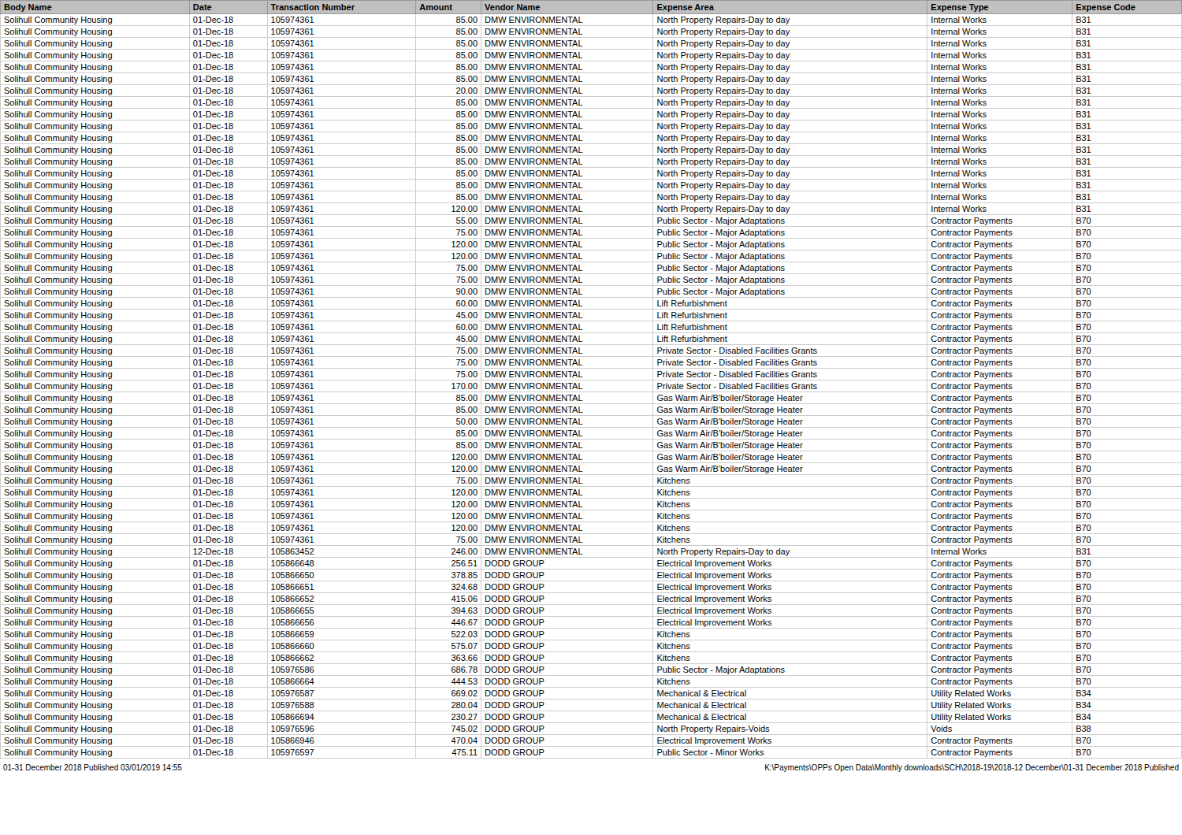| Body Name | Date | Transaction Number | Amount | Vendor Name | Expense Area | Expense Type | Expense Code |
| --- | --- | --- | --- | --- | --- | --- | --- |
| Solihull Community Housing | 01-Dec-18 | 105974361 | 85.00 | DMW ENVIRONMENTAL | North Property Repairs-Day to day | Internal Works | B31 |
| Solihull Community Housing | 01-Dec-18 | 105974361 | 85.00 | DMW ENVIRONMENTAL | North Property Repairs-Day to day | Internal Works | B31 |
| Solihull Community Housing | 01-Dec-18 | 105974361 | 85.00 | DMW ENVIRONMENTAL | North Property Repairs-Day to day | Internal Works | B31 |
| Solihull Community Housing | 01-Dec-18 | 105974361 | 85.00 | DMW ENVIRONMENTAL | North Property Repairs-Day to day | Internal Works | B31 |
| Solihull Community Housing | 01-Dec-18 | 105974361 | 85.00 | DMW ENVIRONMENTAL | North Property Repairs-Day to day | Internal Works | B31 |
| Solihull Community Housing | 01-Dec-18 | 105974361 | 85.00 | DMW ENVIRONMENTAL | North Property Repairs-Day to day | Internal Works | B31 |
| Solihull Community Housing | 01-Dec-18 | 105974361 | 20.00 | DMW ENVIRONMENTAL | North Property Repairs-Day to day | Internal Works | B31 |
| Solihull Community Housing | 01-Dec-18 | 105974361 | 85.00 | DMW ENVIRONMENTAL | North Property Repairs-Day to day | Internal Works | B31 |
| Solihull Community Housing | 01-Dec-18 | 105974361 | 85.00 | DMW ENVIRONMENTAL | North Property Repairs-Day to day | Internal Works | B31 |
| Solihull Community Housing | 01-Dec-18 | 105974361 | 85.00 | DMW ENVIRONMENTAL | North Property Repairs-Day to day | Internal Works | B31 |
| Solihull Community Housing | 01-Dec-18 | 105974361 | 85.00 | DMW ENVIRONMENTAL | North Property Repairs-Day to day | Internal Works | B31 |
| Solihull Community Housing | 01-Dec-18 | 105974361 | 85.00 | DMW ENVIRONMENTAL | North Property Repairs-Day to day | Internal Works | B31 |
| Solihull Community Housing | 01-Dec-18 | 105974361 | 85.00 | DMW ENVIRONMENTAL | North Property Repairs-Day to day | Internal Works | B31 |
| Solihull Community Housing | 01-Dec-18 | 105974361 | 85.00 | DMW ENVIRONMENTAL | North Property Repairs-Day to day | Internal Works | B31 |
| Solihull Community Housing | 01-Dec-18 | 105974361 | 85.00 | DMW ENVIRONMENTAL | North Property Repairs-Day to day | Internal Works | B31 |
| Solihull Community Housing | 01-Dec-18 | 105974361 | 85.00 | DMW ENVIRONMENTAL | North Property Repairs-Day to day | Internal Works | B31 |
| Solihull Community Housing | 01-Dec-18 | 105974361 | 120.00 | DMW ENVIRONMENTAL | North Property Repairs-Day to day | Internal Works | B31 |
| Solihull Community Housing | 01-Dec-18 | 105974361 | 55.00 | DMW ENVIRONMENTAL | Public Sector - Major Adaptations | Contractor Payments | B70 |
| Solihull Community Housing | 01-Dec-18 | 105974361 | 75.00 | DMW ENVIRONMENTAL | Public Sector - Major Adaptations | Contractor Payments | B70 |
| Solihull Community Housing | 01-Dec-18 | 105974361 | 120.00 | DMW ENVIRONMENTAL | Public Sector - Major Adaptations | Contractor Payments | B70 |
| Solihull Community Housing | 01-Dec-18 | 105974361 | 120.00 | DMW ENVIRONMENTAL | Public Sector - Major Adaptations | Contractor Payments | B70 |
| Solihull Community Housing | 01-Dec-18 | 105974361 | 75.00 | DMW ENVIRONMENTAL | Public Sector - Major Adaptations | Contractor Payments | B70 |
| Solihull Community Housing | 01-Dec-18 | 105974361 | 75.00 | DMW ENVIRONMENTAL | Public Sector - Major Adaptations | Contractor Payments | B70 |
| Solihull Community Housing | 01-Dec-18 | 105974361 | 90.00 | DMW ENVIRONMENTAL | Public Sector - Major Adaptations | Contractor Payments | B70 |
| Solihull Community Housing | 01-Dec-18 | 105974361 | 60.00 | DMW ENVIRONMENTAL | Lift Refurbishment | Contractor Payments | B70 |
| Solihull Community Housing | 01-Dec-18 | 105974361 | 45.00 | DMW ENVIRONMENTAL | Lift Refurbishment | Contractor Payments | B70 |
| Solihull Community Housing | 01-Dec-18 | 105974361 | 60.00 | DMW ENVIRONMENTAL | Lift Refurbishment | Contractor Payments | B70 |
| Solihull Community Housing | 01-Dec-18 | 105974361 | 45.00 | DMW ENVIRONMENTAL | Lift Refurbishment | Contractor Payments | B70 |
| Solihull Community Housing | 01-Dec-18 | 105974361 | 75.00 | DMW ENVIRONMENTAL | Private Sector - Disabled Facilities Grants | Contractor Payments | B70 |
| Solihull Community Housing | 01-Dec-18 | 105974361 | 75.00 | DMW ENVIRONMENTAL | Private Sector - Disabled Facilities Grants | Contractor Payments | B70 |
| Solihull Community Housing | 01-Dec-18 | 105974361 | 75.00 | DMW ENVIRONMENTAL | Private Sector - Disabled Facilities Grants | Contractor Payments | B70 |
| Solihull Community Housing | 01-Dec-18 | 105974361 | 170.00 | DMW ENVIRONMENTAL | Private Sector - Disabled Facilities Grants | Contractor Payments | B70 |
| Solihull Community Housing | 01-Dec-18 | 105974361 | 85.00 | DMW ENVIRONMENTAL | Gas Warm Air/B'boiler/Storage Heater | Contractor Payments | B70 |
| Solihull Community Housing | 01-Dec-18 | 105974361 | 85.00 | DMW ENVIRONMENTAL | Gas Warm Air/B'boiler/Storage Heater | Contractor Payments | B70 |
| Solihull Community Housing | 01-Dec-18 | 105974361 | 50.00 | DMW ENVIRONMENTAL | Gas Warm Air/B'boiler/Storage Heater | Contractor Payments | B70 |
| Solihull Community Housing | 01-Dec-18 | 105974361 | 85.00 | DMW ENVIRONMENTAL | Gas Warm Air/B'boiler/Storage Heater | Contractor Payments | B70 |
| Solihull Community Housing | 01-Dec-18 | 105974361 | 85.00 | DMW ENVIRONMENTAL | Gas Warm Air/B'boiler/Storage Heater | Contractor Payments | B70 |
| Solihull Community Housing | 01-Dec-18 | 105974361 | 120.00 | DMW ENVIRONMENTAL | Gas Warm Air/B'boiler/Storage Heater | Contractor Payments | B70 |
| Solihull Community Housing | 01-Dec-18 | 105974361 | 120.00 | DMW ENVIRONMENTAL | Gas Warm Air/B'boiler/Storage Heater | Contractor Payments | B70 |
| Solihull Community Housing | 01-Dec-18 | 105974361 | 75.00 | DMW ENVIRONMENTAL | Kitchens | Contractor Payments | B70 |
| Solihull Community Housing | 01-Dec-18 | 105974361 | 120.00 | DMW ENVIRONMENTAL | Kitchens | Contractor Payments | B70 |
| Solihull Community Housing | 01-Dec-18 | 105974361 | 120.00 | DMW ENVIRONMENTAL | Kitchens | Contractor Payments | B70 |
| Solihull Community Housing | 01-Dec-18 | 105974361 | 120.00 | DMW ENVIRONMENTAL | Kitchens | Contractor Payments | B70 |
| Solihull Community Housing | 01-Dec-18 | 105974361 | 120.00 | DMW ENVIRONMENTAL | Kitchens | Contractor Payments | B70 |
| Solihull Community Housing | 01-Dec-18 | 105974361 | 75.00 | DMW ENVIRONMENTAL | Kitchens | Contractor Payments | B70 |
| Solihull Community Housing | 12-Dec-18 | 105863452 | 246.00 | DMW ENVIRONMENTAL | North Property Repairs-Day to day | Internal Works | B31 |
| Solihull Community Housing | 01-Dec-18 | 105866648 | 256.51 | DODD GROUP | Electrical Improvement Works | Contractor Payments | B70 |
| Solihull Community Housing | 01-Dec-18 | 105866650 | 378.85 | DODD GROUP | Electrical Improvement Works | Contractor Payments | B70 |
| Solihull Community Housing | 01-Dec-18 | 105866651 | 324.68 | DODD GROUP | Electrical Improvement Works | Contractor Payments | B70 |
| Solihull Community Housing | 01-Dec-18 | 105866652 | 415.06 | DODD GROUP | Electrical Improvement Works | Contractor Payments | B70 |
| Solihull Community Housing | 01-Dec-18 | 105866655 | 394.63 | DODD GROUP | Electrical Improvement Works | Contractor Payments | B70 |
| Solihull Community Housing | 01-Dec-18 | 105866656 | 446.67 | DODD GROUP | Electrical Improvement Works | Contractor Payments | B70 |
| Solihull Community Housing | 01-Dec-18 | 105866659 | 522.03 | DODD GROUP | Kitchens | Contractor Payments | B70 |
| Solihull Community Housing | 01-Dec-18 | 105866660 | 575.07 | DODD GROUP | Kitchens | Contractor Payments | B70 |
| Solihull Community Housing | 01-Dec-18 | 105866662 | 363.66 | DODD GROUP | Kitchens | Contractor Payments | B70 |
| Solihull Community Housing | 01-Dec-18 | 105976586 | 686.78 | DODD GROUP | Public Sector - Major Adaptations | Contractor Payments | B70 |
| Solihull Community Housing | 01-Dec-18 | 105866664 | 444.53 | DODD GROUP | Kitchens | Contractor Payments | B70 |
| Solihull Community Housing | 01-Dec-18 | 105976587 | 669.02 | DODD GROUP | Mechanical & Electrical | Utility Related Works | B34 |
| Solihull Community Housing | 01-Dec-18 | 105976588 | 280.04 | DODD GROUP | Mechanical & Electrical | Utility Related Works | B34 |
| Solihull Community Housing | 01-Dec-18 | 105866694 | 230.27 | DODD GROUP | Mechanical & Electrical | Utility Related Works | B34 |
| Solihull Community Housing | 01-Dec-18 | 105976596 | 745.02 | DODD GROUP | North Property Repairs-Voids | Voids | B38 |
| Solihull Community Housing | 01-Dec-18 | 105866946 | 470.04 | DODD GROUP | Electrical Improvement Works | Contractor Payments | B70 |
| Solihull Community Housing | 01-Dec-18 | 105976597 | 475.11 | DODD GROUP | Public Sector - Minor Works | Contractor Payments | B70 |
01-31 December 2018 Published 03/01/2019 14:55
K:\Payments\OPPs Open Data\Monthly downloads\SCH\2018-19\2018-12 December\01-31 December 2018 Published